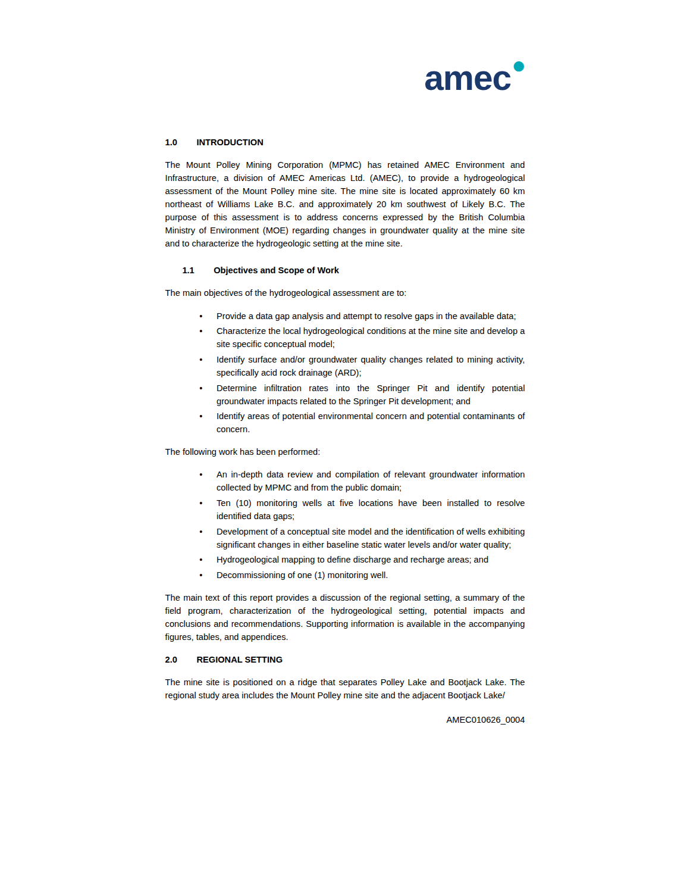amec●
1.0 INTRODUCTION
The Mount Polley Mining Corporation (MPMC) has retained AMEC Environment and Infrastructure, a division of AMEC Americas Ltd. (AMEC), to provide a hydrogeological assessment of the Mount Polley mine site. The mine site is located approximately 60 km northeast of Williams Lake B.C. and approximately 20 km southwest of Likely B.C. The purpose of this assessment is to address concerns expressed by the British Columbia Ministry of Environment (MOE) regarding changes in groundwater quality at the mine site and to characterize the hydrogeologic setting at the mine site.
1.1 Objectives and Scope of Work
The main objectives of the hydrogeological assessment are to:
Provide a data gap analysis and attempt to resolve gaps in the available data;
Characterize the local hydrogeological conditions at the mine site and develop a site specific conceptual model;
Identify surface and/or groundwater quality changes related to mining activity, specifically acid rock drainage (ARD);
Determine infiltration rates into the Springer Pit and identify potential groundwater impacts related to the Springer Pit development; and
Identify areas of potential environmental concern and potential contaminants of concern.
The following work has been performed:
An in-depth data review and compilation of relevant groundwater information collected by MPMC and from the public domain;
Ten (10) monitoring wells at five locations have been installed to resolve identified data gaps;
Development of a conceptual site model and the identification of wells exhibiting significant changes in either baseline static water levels and/or water quality;
Hydrogeological mapping to define discharge and recharge areas; and
Decommissioning of one (1) monitoring well.
The main text of this report provides a discussion of the regional setting, a summary of the field program, characterization of the hydrogeological setting, potential impacts and conclusions and recommendations. Supporting information is available in the accompanying figures, tables, and appendices.
2.0 REGIONAL SETTING
The mine site is positioned on a ridge that separates Polley Lake and Bootjack Lake. The regional study area includes the Mount Polley mine site and the adjacent Bootjack Lake/
AMEC010626_0004